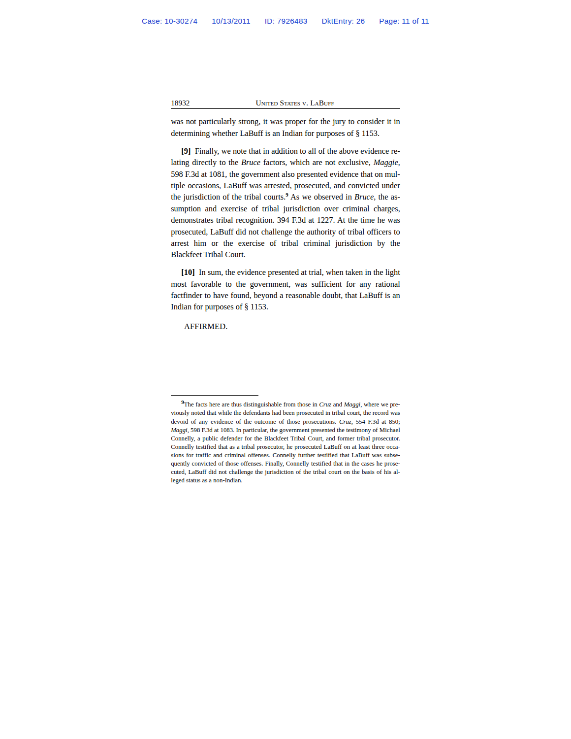Case: 10-3027410/13/2011 ID: 7926483 DktEntry: 26 Page: 11 of 11
18932
United States v. LaBuff
was not particularly strong, it was proper for the jury to consider it in determining whether LaBuff is an Indian for purposes of § 1153.
[9] Finally, we note that in addition to all of the above evidence relating directly to the Bruce factors, which are not exclusive, Maggie, 598 F.3d at 1081, the government also presented evidence that on multiple occasions, LaBuff was arrested, prosecuted, and convicted under the jurisdiction of the tribal courts.9 As we observed in Bruce, the assumption and exercise of tribal jurisdiction over criminal charges, demonstrates tribal recognition. 394 F.3d at 1227. At the time he was prosecuted, LaBuff did not challenge the authority of tribal officers to arrest him or the exercise of tribal criminal jurisdiction by the Blackfeet Tribal Court.
[10] In sum, the evidence presented at trial, when taken in the light most favorable to the government, was sufficient for any rational factfinder to have found, beyond a reasonable doubt, that LaBuff is an Indian for purposes of § 1153.
AFFIRMED.
9 The facts here are thus distinguishable from those in Cruz and Maggi, where we previously noted that while the defendants had been prosecuted in tribal court, the record was devoid of any evidence of the outcome of those prosecutions. Cruz, 554 F.3d at 850; Maggi, 598 F.3d at 1083. In particular, the government presented the testimony of Michael Connelly, a public defender for the Blackfeet Tribal Court, and former tribal prosecutor. Connelly testified that as a tribal prosecutor, he prosecuted LaBuff on at least three occasions for traffic and criminal offenses. Connelly further testified that LaBuff was subsequently convicted of those offenses. Finally, Connelly testified that in the cases he prosecuted, LaBuff did not challenge the jurisdiction of the tribal court on the basis of his alleged status as a non-Indian.